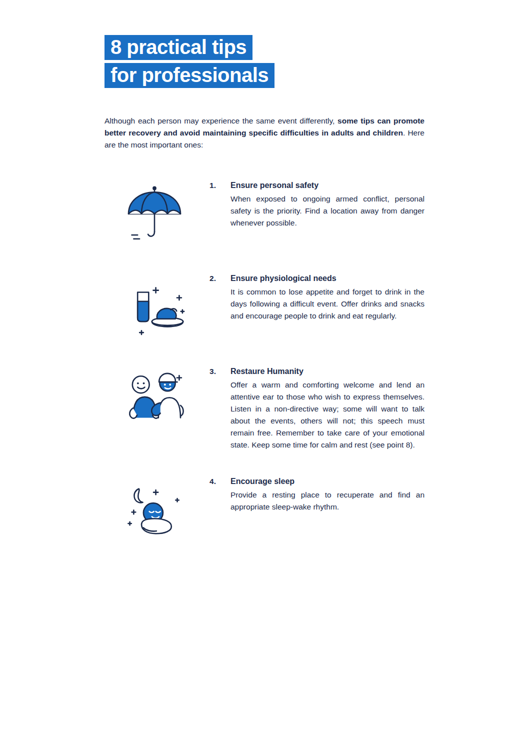8 practical tips for professionals
Although each person may experience the same event differently, some tips can promote better recovery and avoid maintaining specific difficulties in adults and children. Here are the most important ones:
Ensure personal safety
When exposed to ongoing armed conflict, personal safety is the priority. Find a location away from danger whenever possible.
Ensure physiological needs
It is common to lose appetite and forget to drink in the days following a difficult event. Offer drinks and snacks and encourage people to drink and eat regularly.
Restaure Humanity
Offer a warm and comforting welcome and lend an attentive ear to those who wish to express themselves. Listen in a non-directive way; some will want to talk about the events, others will not; this speech must remain free. Remember to take care of your emotional state. Keep some time for calm and rest (see point 8).
Encourage sleep
Provide a resting place to recuperate and find an appropriate sleep-wake rhythm.